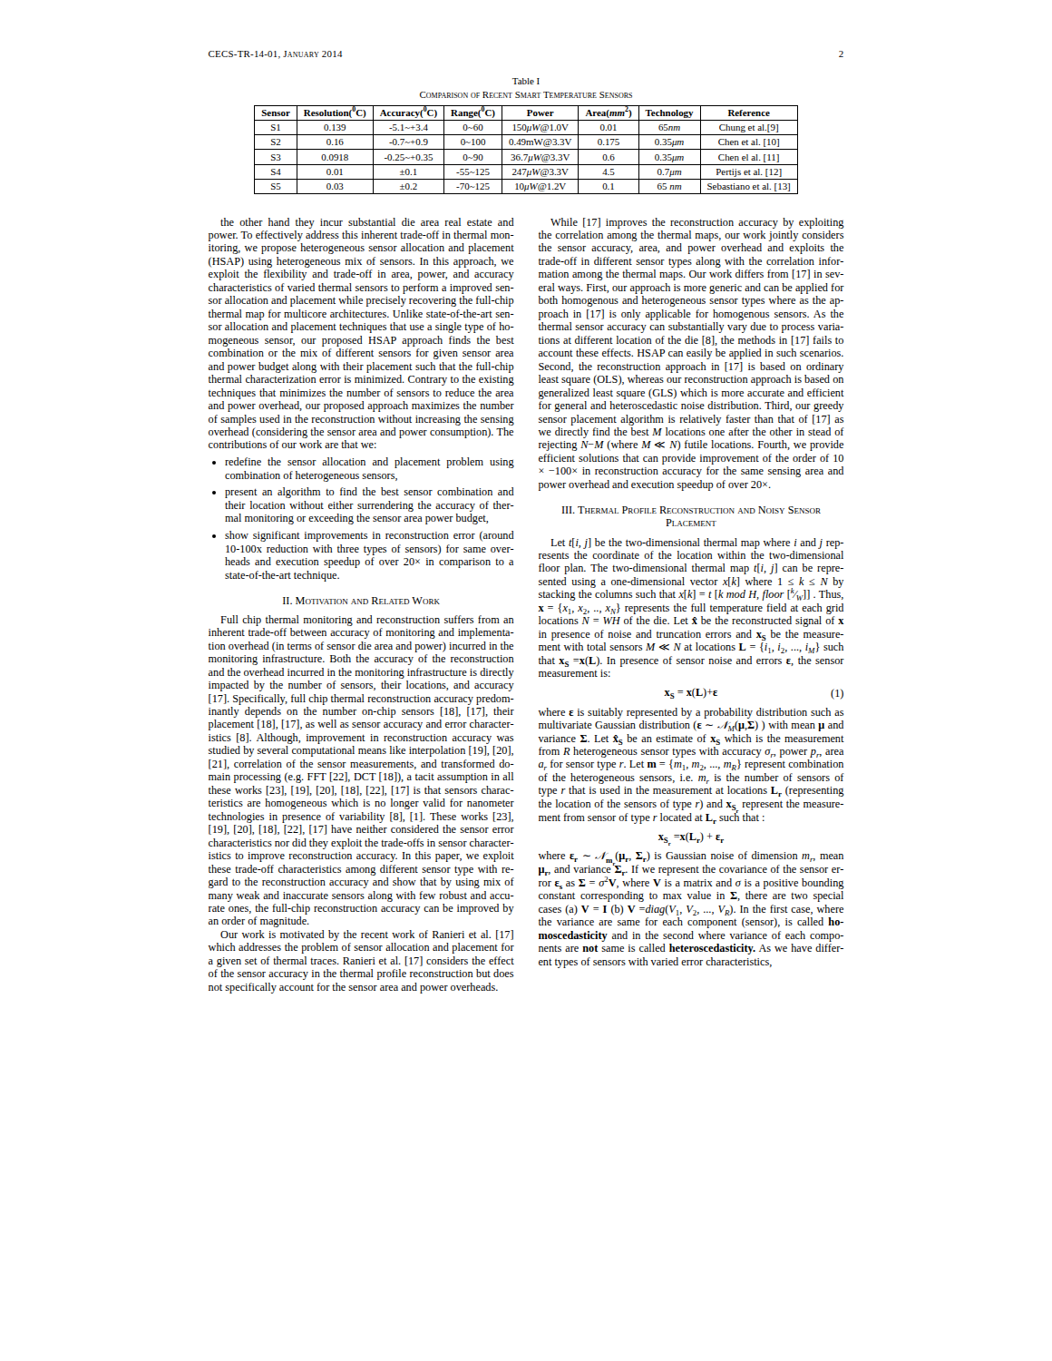CECS-TR-14-01, January 2014
2
Table I
Comparison of Recent Smart Temperature Sensors
| Sensor | Resolution( 0 C) | Accuracy( 0 C) | Range( 0 C) | Power | Area( mm 2 ) | Technology | Reference |
| --- | --- | --- | --- | --- | --- | --- | --- |
| S1 | 0.139 | -5.1~+3.4 | 0~60 | 150 μW @1.0V | 0.01 | 65 nm | Chung et al.[9] |
| S2 | 0.16 | -0.7~+0.9 | 0~100 | 0.49mW@3.3V | 0.175 | 0.35 μm | Chen et al. [10] |
| S3 | 0.0918 | -0.25~+0.35 | 0~90 | 36.7 μW @3.3V | 0.6 | 0.35 μm | Chen el al. [11] |
| S4 | 0.01 | ±0.1 | -55~125 | 247 μW @3.3V | 4.5 | 0.7 μm | Pertijs et al. [12] |
| S5 | 0.03 | ±0.2 | -70~125 | 10 μW @1.2V | 0.1 | 65 nm | Sebastiano et al. [13] |
the other hand they incur substantial die area real estate and power. To effectively address this inherent trade-off in thermal monitoring, we propose heterogeneous sensor allocation and placement (HSAP) using heterogeneous mix of sensors. In this approach, we exploit the flexibility and trade-off in area, power, and accuracy characteristics of varied thermal sensors to perform a improved sensor allocation and placement while precisely recovering the full-chip thermal map for multicore architectures. Unlike state-of-the-art sensor allocation and placement techniques that use a single type of homogeneous sensor, our proposed HSAP approach finds the best combination or the mix of different sensors for given sensor area and power budget along with their placement such that the full-chip thermal characterization error is minimized. Contrary to the existing techniques that minimizes the number of sensors to reduce the area and power overhead, our proposed approach maximizes the number of samples used in the reconstruction without increasing the sensing overhead (considering the sensor area and power consumption). The contributions of our work are that we:
redefine the sensor allocation and placement problem using combination of heterogeneous sensors,
present an algorithm to find the best sensor combination and their location without either surrendering the accuracy of thermal monitoring or exceeding the sensor area power budget,
show significant improvements in reconstruction error (around 10-100x reduction with three types of sensors) for same overheads and execution speedup of over 20× in comparison to a state-of-the-art technique.
II. Motivation and Related Work
Full chip thermal monitoring and reconstruction suffers from an inherent trade-off between accuracy of monitoring and implementation overhead (in terms of sensor die area and power) incurred in the monitoring infrastructure. Both the accuracy of the reconstruction and the overhead incurred in the monitoring infrastructure is directly impacted by the number of sensors, their locations, and accuracy [17]. Specifically, full chip thermal reconstruction accuracy predominantly depends on the number on-chip sensors [18], [17], their placement [18], [17], as well as sensor accuracy and error characteristics [8]. Although, improvement in reconstruction accuracy was studied by several computational means like interpolation [19], [20], [21], correlation of the sensor measurements, and transformed domain processing (e.g. FFT [22], DCT [18]), a tacit assumption in all these works [23], [19], [20], [18], [22], [17] is that sensors characteristics are homogeneous which is no longer valid for nanometer technologies in presence of variability [8], [1]. These works [23], [19], [20], [18], [22], [17] have neither considered the sensor error characteristics nor did they exploit the trade-offs in sensor characteristics to improve reconstruction accuracy. In this paper, we exploit these trade-off characteristics among different sensor type with regard to the reconstruction accuracy and show that by using mix of many weak and inaccurate sensors along with few robust and accurate ones, the full-chip reconstruction accuracy can be improved by an order of magnitude.
Our work is motivated by the recent work of Ranieri et al. [17] which addresses the problem of sensor allocation and placement for a given set of thermal traces. Ranieri et al. [17] considers the effect of the sensor accuracy in the thermal profile reconstruction but does not specifically account for the sensor area and power overheads.
While [17] improves the reconstruction accuracy by exploiting the correlation among the thermal maps, our work jointly considers the sensor accuracy, area, and power overhead and exploits the trade-off in different sensor types along with the correlation information among the thermal maps. Our work differs from [17] in several ways. First, our approach is more generic and can be applied for both homogenous and heterogeneous sensor types where as the approach in [17] is only applicable for homogenous sensors. As the thermal sensor accuracy can substantially vary due to process variations at different location of the die [8], the methods in [17] fails to account these effects. HSAP can easily be applied in such scenarios. Second, the reconstruction approach in [17] is based on ordinary least square (OLS), whereas our reconstruction approach is based on generalized least square (GLS) which is more accurate and efficient for general and heteroscedastic noise distribution. Third, our greedy sensor placement algorithm is relatively faster than that of [17] as we directly find the best M locations one after the other in stead of rejecting N−M (where M ≪ N) futile locations. Fourth, we provide efficient solutions that can provide improvement of the order of 10 × −100× in reconstruction accuracy for the same sensing area and power overhead and execution speedup of over 20×.
III. Thermal Profile Reconstruction and Noisy Sensor Placement
Let t[i, j] be the two-dimensional thermal map where i and j represents the coordinate of the location within the two-dimensional floor plan. The two-dimensional thermal map t[i, j] can be represented using a one-dimensional vector x[k] where 1 ≤ k ≤ N by stacking the columns such that x[k] = t [k mod H, floor [k⁄W]] . Thus, x = {x1, x2, .., xN} represents the full temperature field at each grid locations N = WH of the die. Let x̂ be the reconstructed signal of x in presence of noise and truncation errors and xS be the measurement with total sensors M ≪ N at locations L = {i1, i2, ..., iM} such that xS =x(L). In presence of sensor noise and errors ε, the sensor measurement is:
xS = x(L)+ε (1)
where ε is suitably represented by a probability distribution such as multivariate Gaussian distribution (ε ∼ 𝒩M(μ,Σ) ) with mean μ and variance Σ. Let x̂S be an estimate of xS which is the measurement from R heterogeneous sensor types with accuracy σr, power pr, area ar for sensor type r. Let m = {m1, m2, ..., mR} represent combination of the heterogeneous sensors, i.e. mr is the number of sensors of type r that is used in the measurement at locations Lr (representing the location of the sensors of type r) and xSr represent the measurement from sensor of type r located at Lr such that :
xSr =x(Lr) + εr
where εr ∼ 𝒩mr(μr, Σr) is Gaussian noise of dimension mr, mean μr, and variance Σr. If we represent the covariance of the sensor error εs as Σ = σ2V, where V is a matrix and σ is a positive bounding constant corresponding to max value in Σ, there are two special cases (a) V = I (b) V =diag(V1, V2, ..., VR). In the first case, where the variance are same for each component (sensor), is called homoscedasticity and in the second where variance of each components are not same is called heteroscedasticity. As we have different types of sensors with varied error characteristics,